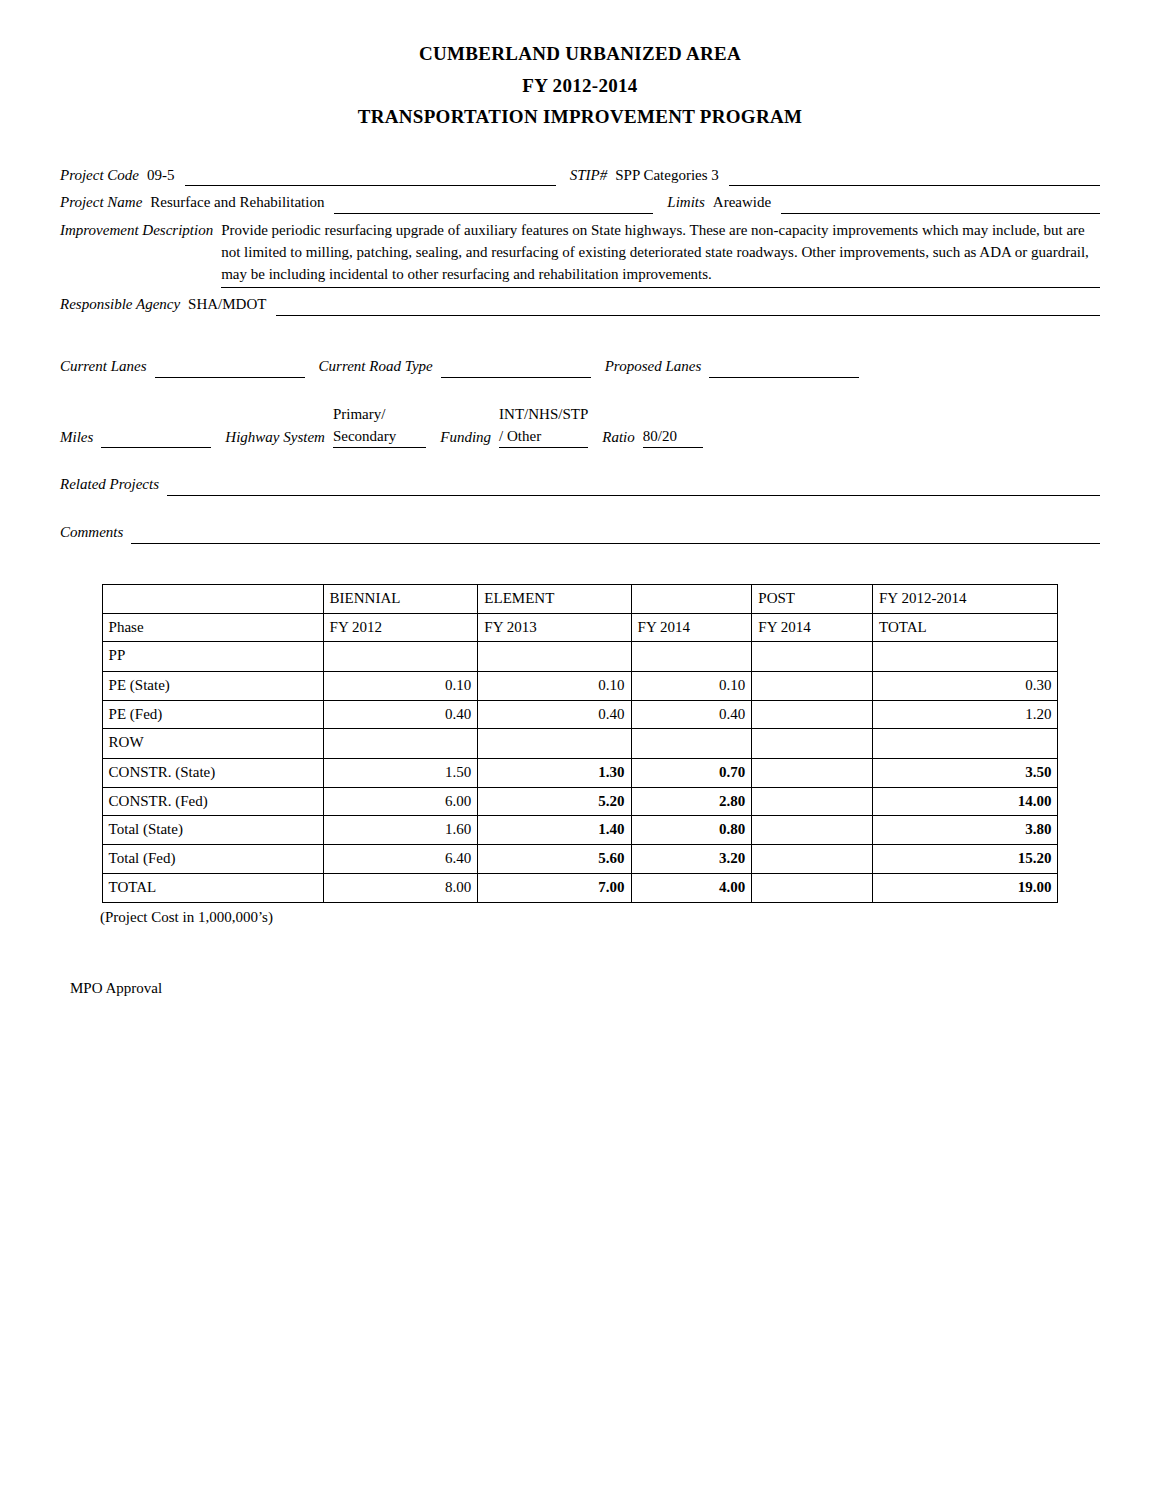CUMBERLAND URBANIZED AREA
FY 2012-2014
TRANSPORTATION IMPROVEMENT PROGRAM
Project Code 09-5 STIP# SPP Categories 3
Project Name Resurface and Rehabilitation Limits Areawide
Improvement Description
Provide periodic resurfacing upgrade of auxiliary features on State highways. These are non-capacity improvements which may include, but are not limited to milling, patching, sealing, and resurfacing of existing deteriorated state roadways. Other improvements, such as ADA or guardrail, may be including incidental to other resurfacing and rehabilitation improvements.
Responsible Agency SHA/MDOT
Current Lanes Current Road Type Proposed Lanes
Miles Highway System Primary/ Secondary Funding INT/NHS/STP / Other Ratio 80/20
Related Projects
Comments
| | BIENNIAL | ELEMENT | | POST | FY 2012-2014 |
| Phase | FY 2012 | FY 2013 | FY 2014 | FY 2014 | TOTAL |
| PP | | | | | |
| PE (State) | 0.10 | 0.10 | 0.10 | | 0.30 |
| PE (Fed) | 0.40 | 0.40 | 0.40 | | 1.20 |
| ROW | | | | | |
| CONSTR. (State) | 1.50 | 1.30 | 0.70 | | 3.50 |
| CONSTR. (Fed) | 6.00 | 5.20 | 2.80 | | 14.00 |
| Total (State) | 1.60 | 1.40 | 0.80 | | 3.80 |
| Total (Fed) | 6.40 | 5.60 | 3.20 | | 15.20 |
| TOTAL | 8.00 | 7.00 | 4.00 | | 19.00 |
(Project Cost in 1,000,000’s)
MPO Approval